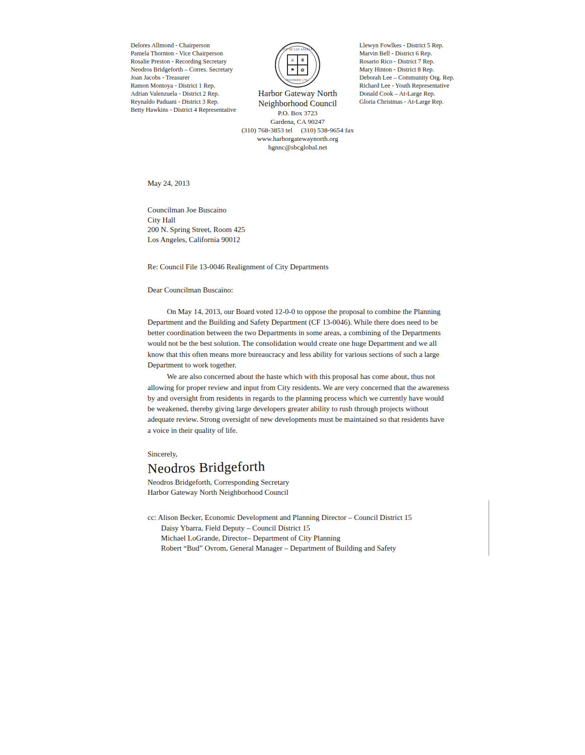Delores Allmond - Chairperson
Pamela Thornton - Vice Chairperson
Rosalie Preston - Recording Secretary
Neodros Bridgeforth – Corres. Secretary
Joan Jacobs - Treasurer
Ramon Montoya - District 1 Rep.
Adrian Valenzuela - District 2 Rep.
Reynaldo Paduani - District 3 Rep.
Betty Hawkins - District 4 Representative
CITY OF LOS ANGELES
⚔
♛
⚑
✿
FOUNDED 1781
Harbor Gateway North
Neighborhood Council
P.O. Box 3723
Gardena, CA 90247
(310) 768-3853 tel (310) 538-9654 fax
www.harborgatewaynorth.org
hgnnc@sbcglobal.net
Llewyn Fowlkes - District 5 Rep.
Marvin Bell - District 6 Rep.
Rosario Rico - District 7 Rep.
Mary Hinton - District 8 Rep.
Deborah Lee – Community Org. Rep.
Richard Lee - Youth Representative
Donald Cook – At-Large Rep.
Gloria Christmas - At-Large Rep.
May 24, 2013
Councilman Joe Buscaino
City Hall
200 N. Spring Street, Room 425
Los Angeles, California 90012
Re: Council File 13-0046 Realignment of City Departments
Dear Councilman Buscaino:
On May 14, 2013, our Board voted 12-0-0 to oppose the proposal to combine the Planning Department and the Building and Safety Department (CF 13-0046). While there does need to be better coordination between the two Departments in some areas, a combining of the Departments would not be the best solution. The consolidation would create one huge Department and we all know that this often means more bureaucracy and less ability for various sections of such a large Department to work together.
We are also concerned about the haste which with this proposal has come about, thus not allowing for proper review and input from City residents. We are very concerned that the awareness by and oversight from residents in regards to the planning process which we currently have would be weakened, thereby giving large developers greater ability to rush through projects without adequate review. Strong oversight of new developments must be maintained so that residents have a voice in their quality of life.
Sincerely,
Neodros Bridgeforth
Neodros Bridgeforth, Corresponding Secretary
Harbor Gateway North Neighborhood Council
cc: Alison Becker, Economic Development and Planning Director – Council District 15
Daisy Ybarra, Field Deputy – Council District 15
Michael LoGrande, Director– Department of City Planning
Robert “Bud” Ovrom, General Manager – Department of Building and Safety